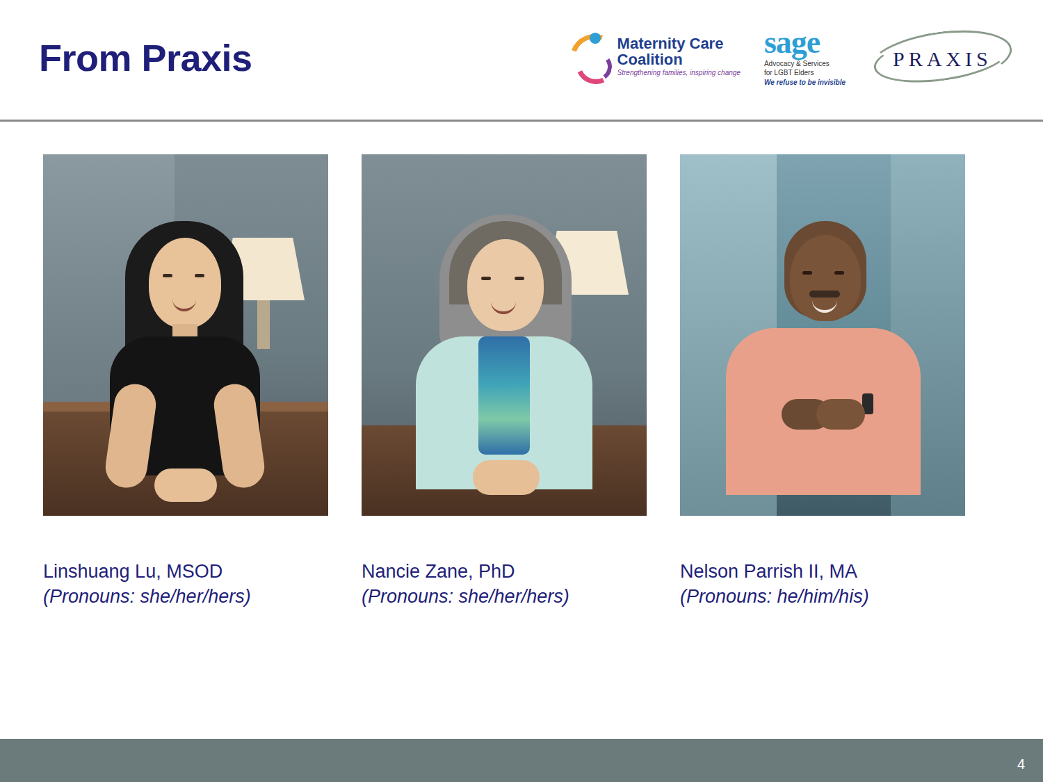From Praxis
Maternity Care
Coalition
Strengthening families, inspiring change
sage
Advocacy & Services
for LGBT Elders
We refuse to be invisible
PRAXIS
Linshuang Lu, MSOD (Pronouns: she/her/hers)
Nancie Zane, PhD (Pronouns: she/her/hers)
Nelson Parrish II, MA (Pronouns: he/him/his)
4